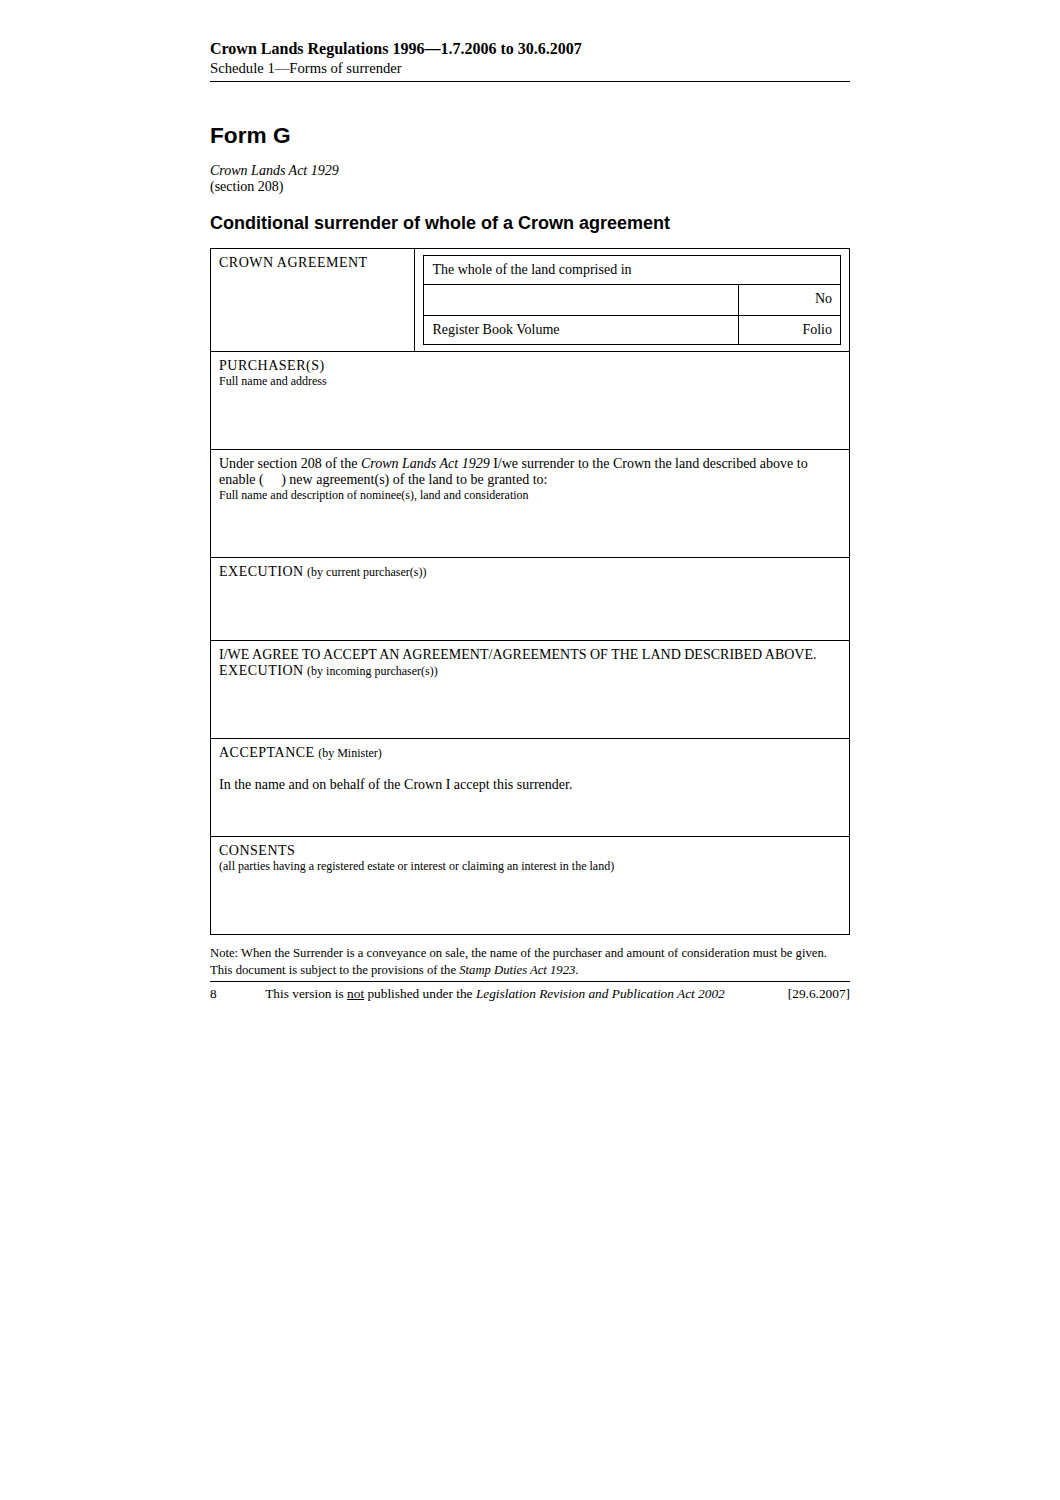Crown Lands Regulations 1996—1.7.2006 to 30.6.2007
Schedule 1—Forms of surrender
Form G
Crown Lands Act 1929
(section 208)
Conditional surrender of whole of a Crown agreement
| CROWN AGREEMENT | / The whole of the land comprised in / / / No / / Register Book Volume / Folio / |
| PURCHASER(S) Full name and address |
| Under section 208 of the Crown Lands Act 1929 I/we surrender to the Crown the land described above to enable ( ) new agreement(s) of the land to be granted to: Full name and description of nominee(s), land and consideration |
| EXECUTION (by current purchaser(s)) |
| I/WE AGREE TO ACCEPT AN AGREEMENT/AGREEMENTS OF THE LAND DESCRIBED ABOVE. EXECUTION (by incoming purchaser(s)) |
| ACCEPTANCE (by Minister) In the name and on behalf of the Crown I accept this surrender. |
| CONSENTS (all parties having a registered estate or interest or claiming an interest in the land) |
Note: When the Surrender is a conveyance on sale, the name of the purchaser and amount of consideration must be given. This document is subject to the provisions of the Stamp Duties Act 1923.
8
This version is not published under the Legislation Revision and Publication Act 2002
[29.6.2007]